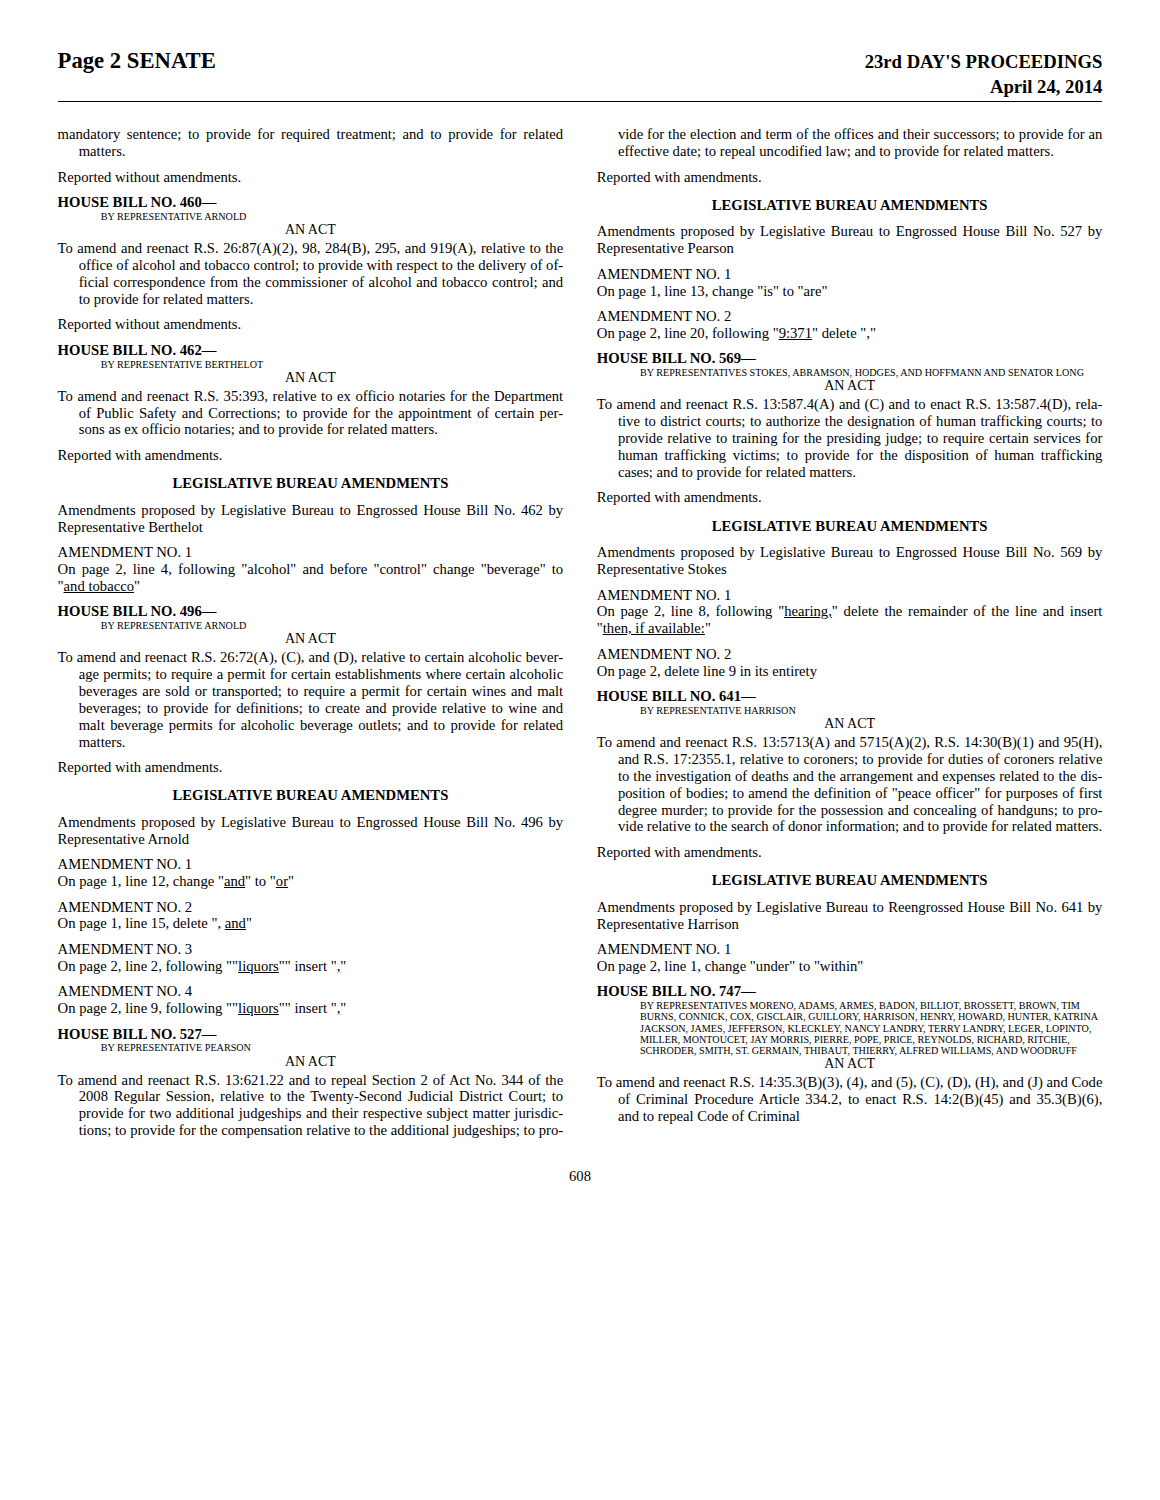Page 2 SENATE
23rd DAY'S PROCEEDINGS
April 24, 2014
mandatory sentence; to provide for required treatment; and to provide for related matters.
Reported without amendments.
HOUSE BILL NO. 460—
BY REPRESENTATIVE ARNOLD
AN ACT
To amend and reenact R.S. 26:87(A)(2), 98, 284(B), 295, and 919(A), relative to the office of alcohol and tobacco control; to provide with respect to the delivery of official correspondence from the commissioner of alcohol and tobacco control; and to provide for related matters.
Reported without amendments.
HOUSE BILL NO. 462—
BY REPRESENTATIVE BERTHELOT
AN ACT
To amend and reenact R.S. 35:393, relative to ex officio notaries for the Department of Public Safety and Corrections; to provide for the appointment of certain persons as ex officio notaries; and to provide for related matters.
Reported with amendments.
LEGISLATIVE BUREAU AMENDMENTS
Amendments proposed by Legislative Bureau to Engrossed House Bill No. 462 by Representative Berthelot
AMENDMENT NO. 1
On page 2, line 4, following "alcohol" and before "control" change "beverage" to "and tobacco"
HOUSE BILL NO. 496—
BY REPRESENTATIVE ARNOLD
AN ACT
To amend and reenact R.S. 26:72(A), (C), and (D), relative to certain alcoholic beverage permits; to require a permit for certain establishments where certain alcoholic beverages are sold or transported; to require a permit for certain wines and malt beverages; to provide for definitions; to create and provide relative to wine and malt beverage permits for alcoholic beverage outlets; and to provide for related matters.
Reported with amendments.
LEGISLATIVE BUREAU AMENDMENTS
Amendments proposed by Legislative Bureau to Engrossed House Bill No. 496 by Representative Arnold
AMENDMENT NO. 1
On page 1, line 12, change "and" to "or"
AMENDMENT NO. 2
On page 1, line 15, delete ", and"
AMENDMENT NO. 3
On page 2, line 2, following ""liquors"" insert ","
AMENDMENT NO. 4
On page 2, line 9, following ""liquors"" insert ","
HOUSE BILL NO. 527—
BY REPRESENTATIVE PEARSON
AN ACT
To amend and reenact R.S. 13:621.22 and to repeal Section 2 of Act No. 344 of the 2008 Regular Session, relative to the Twenty-Second Judicial District Court; to provide for two additional judgeships and their respective subject matter jurisdictions; to provide for the compensation relative to the additional judgeships; to provide for the election and term of the offices and their successors; to provide for an effective date; to repeal uncodified law; and to provide for related matters.
Reported with amendments.
LEGISLATIVE BUREAU AMENDMENTS
Amendments proposed by Legislative Bureau to Engrossed House Bill No. 527 by Representative Pearson
AMENDMENT NO. 1
On page 1, line 13, change "is" to "are"
AMENDMENT NO. 2
On page 2, line 20, following "9:371" delete ","
HOUSE BILL NO. 569—
BY REPRESENTATIVES STOKES, ABRAMSON, HODGES, AND HOFFMANN AND SENATOR LONG
AN ACT
To amend and reenact R.S. 13:587.4(A) and (C) and to enact R.S. 13:587.4(D), relative to district courts; to authorize the designation of human trafficking courts; to provide relative to training for the presiding judge; to require certain services for human trafficking victims; to provide for the disposition of human trafficking cases; and to provide for related matters.
Reported with amendments.
LEGISLATIVE BUREAU AMENDMENTS
Amendments proposed by Legislative Bureau to Engrossed House Bill No. 569 by Representative Stokes
AMENDMENT NO. 1
On page 2, line 8, following "hearing," delete the remainder of the line and insert "then, if available:"
AMENDMENT NO. 2
On page 2, delete line 9 in its entirety
HOUSE BILL NO. 641—
BY REPRESENTATIVE HARRISON
AN ACT
To amend and reenact R.S. 13:5713(A) and 5715(A)(2), R.S. 14:30(B)(1) and 95(H), and R.S. 17:2355.1, relative to coroners; to provide for duties of coroners relative to the investigation of deaths and the arrangement and expenses related to the disposition of bodies; to amend the definition of "peace officer" for purposes of first degree murder; to provide for the possession and concealing of handguns; to provide relative to the search of donor information; and to provide for related matters.
Reported with amendments.
LEGISLATIVE BUREAU AMENDMENTS
Amendments proposed by Legislative Bureau to Reengrossed House Bill No. 641 by Representative Harrison
AMENDMENT NO. 1
On page 2, line 1, change "under" to "within"
HOUSE BILL NO. 747—
BY REPRESENTATIVES MORENO, ADAMS, ARMES, BADON, BILLIOT, BROSSETT, BROWN, TIM BURNS, CONNICK, COX, GISCLAIR, GUILLORY, HARRISON, HENRY, HOWARD, HUNTER, KATRINA JACKSON, JAMES, JEFFERSON, KLECKLEY, NANCY LANDRY, TERRY LANDRY, LEGER, LOPINTO, MILLER, MONTOUCET, JAY MORRIS, PIERRE, POPE, PRICE, REYNOLDS, RICHARD, RITCHIE, SCHRODER, SMITH, ST. GERMAIN, THIBAUT, THIERRY, ALFRED WILLIAMS, AND WOODRUFF
AN ACT
To amend and reenact R.S. 14:35.3(B)(3), (4), and (5), (C), (D), (H), and (J) and Code of Criminal Procedure Article 334.2, to enact R.S. 14:2(B)(45) and 35.3(B)(6), and to repeal Code of Criminal
608